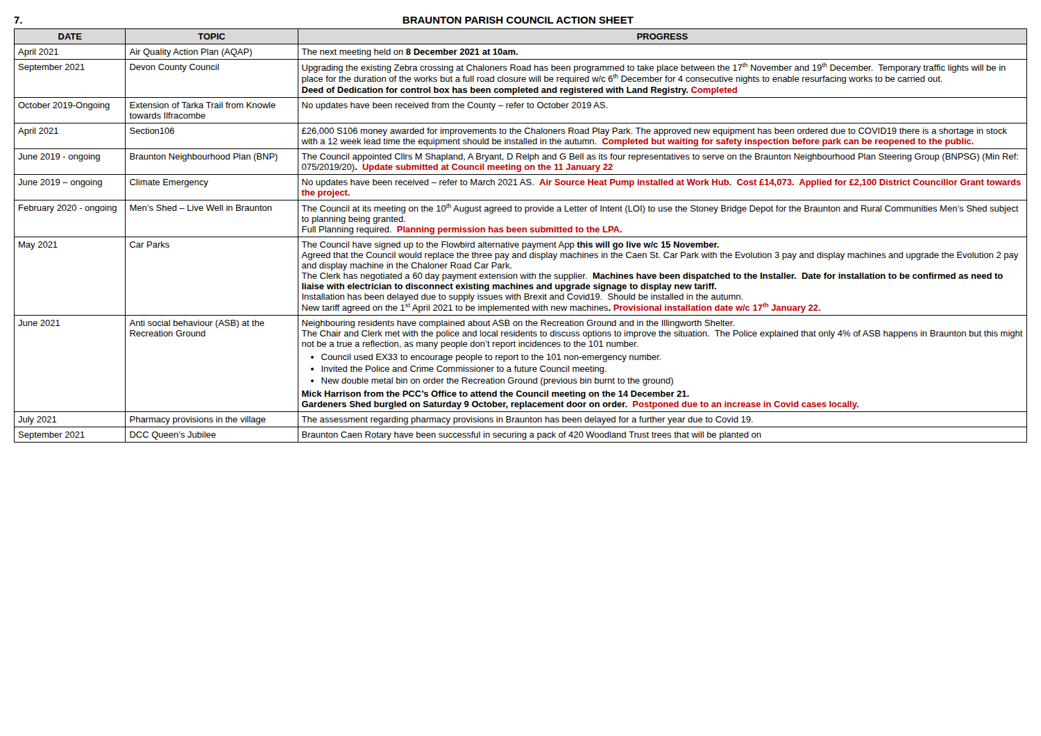7.
BRAUNTON PARISH COUNCIL ACTION SHEET
| DATE | TOPIC | PROGRESS |
| --- | --- | --- |
| April 2021 | Air Quality Action Plan (AQAP) | The next meeting held on 8 December 2021 at 10am. |
| September 2021 | Devon County Council | Upgrading the existing Zebra crossing at Chaloners Road has been programmed to take place between the 17 th November and 19 th December. Temporary traffic lights will be in place for the duration of the works but a full road closure will be required w/c 6 th December for 4 consecutive nights to enable resurfacing works to be carried out. Deed of Dedication for control box has been completed and registered with Land Registry. Completed |
| October 2019-Ongoing | Extension of Tarka Trail from Knowle towards Ilfracombe | No updates have been received from the County – refer to October 2019 AS. |
| April 2021 | Section106 | £26,000 S106 money awarded for improvements to the Chaloners Road Play Park. The approved new equipment has been ordered due to COVID19 there is a shortage in stock with a 12 week lead time the equipment should be installed in the autumn. Completed but waiting for safety inspection before park can be reopened to the public. |
| June 2019 - ongoing | Braunton Neighbourhood Plan (BNP) | The Council appointed Cllrs M Shapland, A Bryant, D Relph and G Bell as its four representatives to serve on the Braunton Neighbourhood Plan Steering Group (BNPSG) (Min Ref: 075/2019/20) . Update submitted at Council meeting on the 11 January 22 |
| June 2019 – ongoing | Climate Emergency | No updates have been received – refer to March 2021 AS. Air Source Heat Pump installed at Work Hub. Cost £14,073. Applied for £2,100 District Councillor Grant towards the project. |
| February 2020 - ongoing | Men’s Shed – Live Well in Braunton | The Council at its meeting on the 10 th August agreed to provide a Letter of Intent (LOI) to use the Stoney Bridge Depot for the Braunton and Rural Communities Men’s Shed subject to planning being granted. Full Planning required. Planning permission has been submitted to the LPA. |
| May 2021 | Car Parks | The Council have signed up to the Flowbird alternative payment App this will go live w/c 15 November. Agreed that the Council would replace the three pay and display machines in the Caen St. Car Park with the Evolution 3 pay and display machines and upgrade the Evolution 2 pay and display machine in the Chaloner Road Car Park. The Clerk has negotiated a 60 day payment extension with the supplier. Machines have been dispatched to the Installer. Date for installation to be confirmed as need to liaise with electrician to disconnect existing machines and upgrade signage to display new tariff. Installation has been delayed due to supply issues with Brexit and Covid19. Should be installed in the autumn. New tariff agreed on the 1 st April 2021 to be implemented with new machines . Provisional installation date w/c 17 th January 22. |
| June 2021 | Anti social behaviour (ASB) at the Recreation Ground | Neighbouring residents have complained about ASB on the Recreation Ground and in the Illingworth Shelter. The Chair and Clerk met with the police and local residents to discuss options to improve the situation. The Police explained that only 4% of ASB happens in Braunton but this might not be a true a reflection, as many people don’t report incidences to the 101 number. Council used EX33 to encourage people to report to the 101 non-emergency number. Invited the Police and Crime Commissioner to a future Council meeting. New double metal bin on order the Recreation Ground (previous bin burnt to the ground) Mick Harrison from the PCC’s Office to attend the Council meeting on the 14 December 21. Gardeners Shed burgled on Saturday 9 October, replacement door on order. Postponed due to an increase in Covid cases locally. |
| July 2021 | Pharmacy provisions in the village | The assessment regarding pharmacy provisions in Braunton has been delayed for a further year due to Covid 19. |
| September 2021 | DCC Queen’s Jubilee | Braunton Caen Rotary have been successful in securing a pack of 420 Woodland Trust trees that will be planted on |